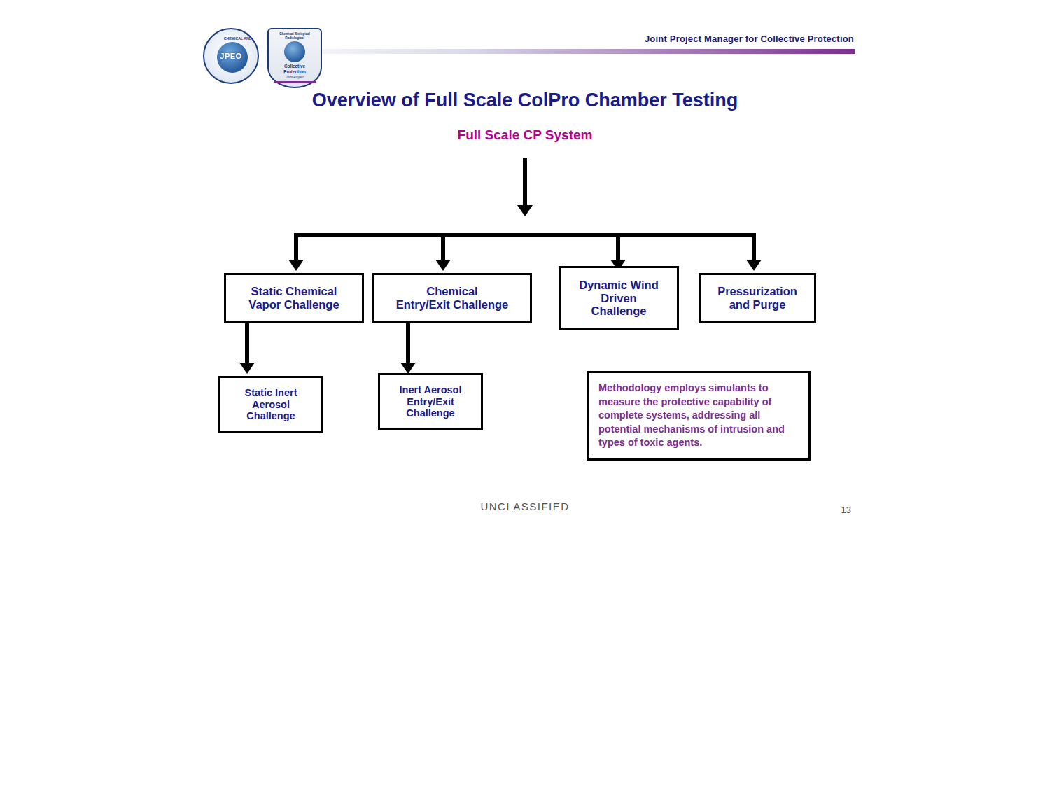Joint Project Manager for Collective Protection
JPEO
JOINT PROGRAM EXECUTIVE OFFICE CHEMICAL AND BIOLOGICAL DEFENSE
Chemical Biological
Radiological
Collective
Protection
Joint Project
Overview of Full Scale ColPro Chamber Testing
Full Scale CP System
Static Chemical
Vapor Challenge
Chemical
Entry/Exit Challenge
Dynamic Wind
Driven
Challenge
Pressurization
and Purge
Static Inert
Aerosol
Challenge
Inert Aerosol
Entry/Exit
Challenge
Methodology employs simulants to measure the protective capability of complete systems, addressing all potential mechanisms of intrusion and types of toxic agents.
UNCLASSIFIED
13